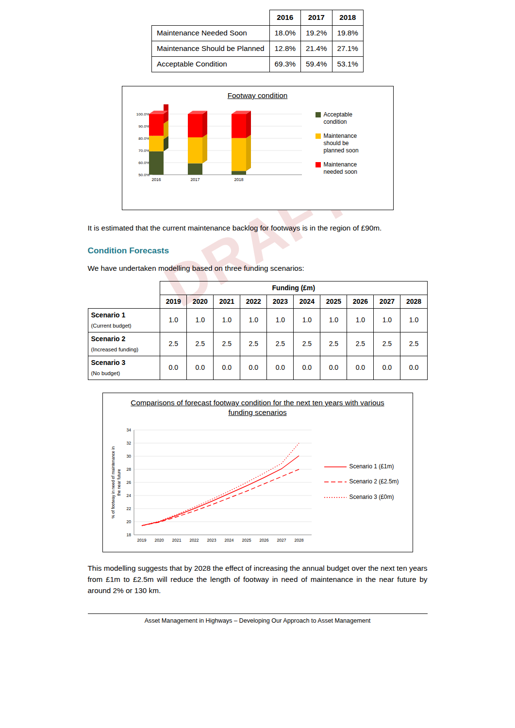DRAFT
| | 2016 | 2017 | 2018 |
| Maintenance Needed Soon | 18.0% | 19.2% | 19.8% |
| Maintenance Should be Planned | 12.8% | 21.4% | 27.1% |
| Acceptable Condition | 69.3% | 59.4% | 53.1% |
Footway condition
100.0% 90.0% 80.0% 70.0% 60.0% 50.0% 2016 2017 2018
Acceptable
condition
Maintenance
should be
planned soon
Maintenance
needed soon
It is estimated that the current maintenance backlog for footways is in the region of £90m.
Condition Forecasts
We have undertaken modelling based on three funding scenarios:
| | Funding (£m) |
| | 2019 | 2020 | 2021 | 2022 | 2023 | 2024 | 2025 | 2026 | 2027 | 2028 |
| Scenario 1 (Current budget) | 1.0 | 1.0 | 1.0 | 1.0 | 1.0 | 1.0 | 1.0 | 1.0 | 1.0 | 1.0 |
| Scenario 2 (Increased funding) | 2.5 | 2.5 | 2.5 | 2.5 | 2.5 | 2.5 | 2.5 | 2.5 | 2.5 | 2.5 |
| Scenario 3 (No budget) | 0.0 | 0.0 | 0.0 | 0.0 | 0.0 | 0.0 | 0.0 | 0.0 | 0.0 | 0.0 |
Comparisons of forecast footway condition for the next ten years with various
funding scenarios
% of footway in need of maintenance in the near future 34 32 30 28 26 24 22 20 18 2019 2020 2021 2022 2023 2024 2025 2026 2027 2028
Scenario 1 (£1m)
Scenario 2 (£2.5m)
Scenario 3 (£0m)
This modelling suggests that by 2028 the effect of increasing the annual budget over the next ten years from £1m to £2.5m will reduce the length of footway in need of maintenance in the near future by around 2% or 130 km.
Asset Management in Highways – Developing Our Approach to Asset Management